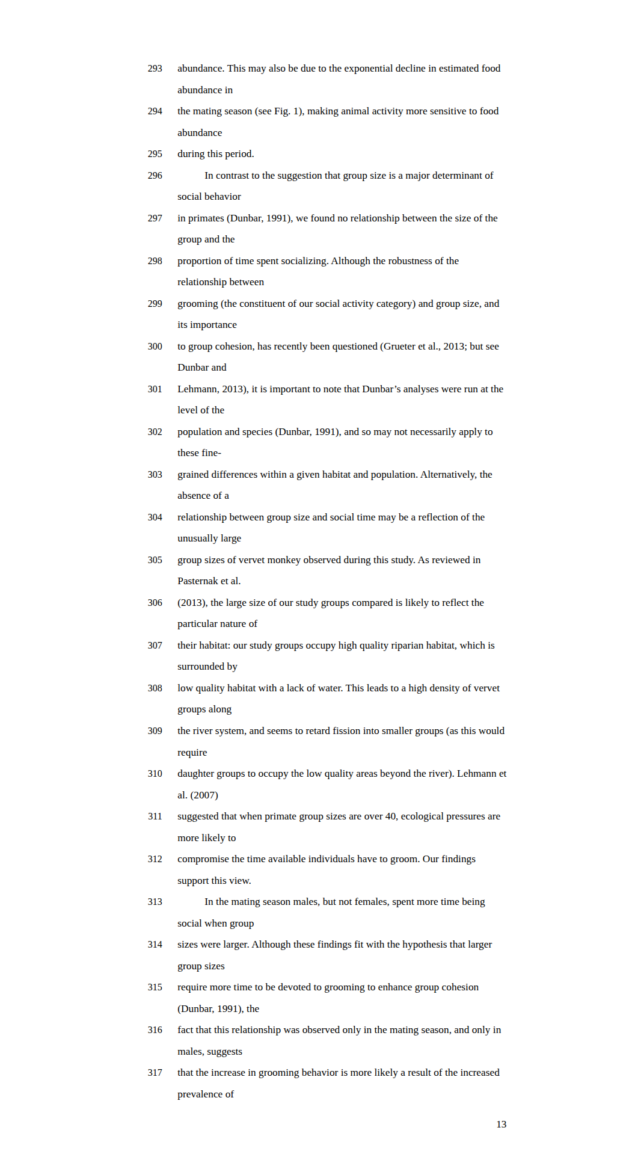293 abundance. This may also be due to the exponential decline in estimated food abundance in
294 the mating season (see Fig. 1), making animal activity more sensitive to food abundance
295 during this period.
296 In contrast to the suggestion that group size is a major determinant of social behavior
297 in primates (Dunbar, 1991), we found no relationship between the size of the group and the
298 proportion of time spent socializing. Although the robustness of the relationship between
299 grooming (the constituent of our social activity category) and group size, and its importance
300 to group cohesion, has recently been questioned (Grueter et al., 2013; but see Dunbar and
301 Lehmann, 2013), it is important to note that Dunbar’s analyses were run at the level of the
302 population and species (Dunbar, 1991), and so may not necessarily apply to these fine-
303 grained differences within a given habitat and population. Alternatively, the absence of a
304 relationship between group size and social time may be a reflection of the unusually large
305 group sizes of vervet monkey observed during this study. As reviewed in Pasternak et al.
306(2013), the large size of our study groups compared is likely to reflect the particular nature of
307 their habitat: our study groups occupy high quality riparian habitat, which is surrounded by
308 low quality habitat with a lack of water. This leads to a high density of vervet groups along
309 the river system, and seems to retard fission into smaller groups (as this would require
310 daughter groups to occupy the low quality areas beyond the river). Lehmann et al. (2007)
311 suggested that when primate group sizes are over 40, ecological pressures are more likely to
312 compromise the time available individuals have to groom. Our findings support this view.
313 In the mating season males, but not females, spent more time being social when group
314 sizes were larger. Although these findings fit with the hypothesis that larger group sizes
315 require more time to be devoted to grooming to enhance group cohesion (Dunbar, 1991), the
316 fact that this relationship was observed only in the mating season, and only in males, suggests
317 that the increase in grooming behavior is more likely a result of the increased prevalence of
13